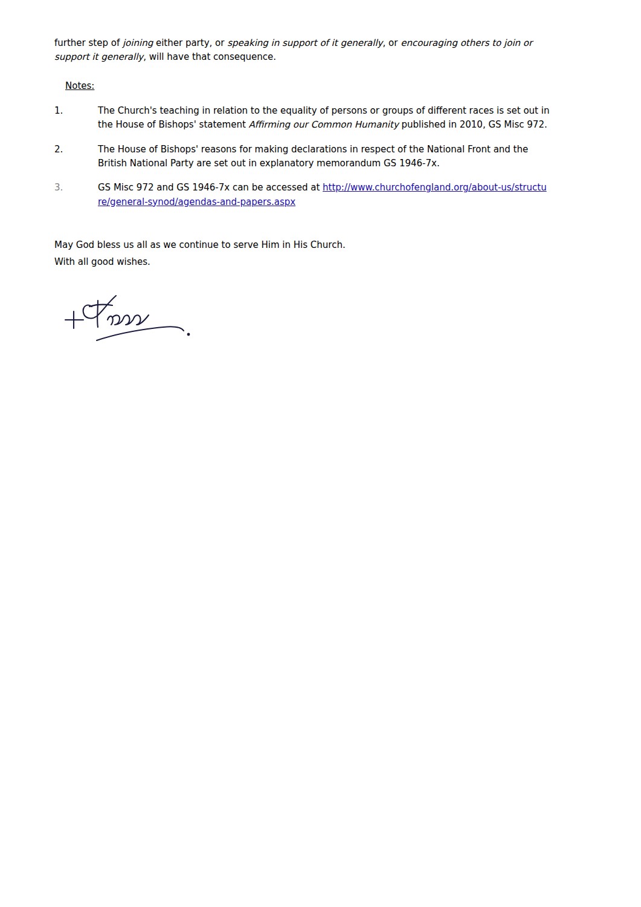further step of joining either party, or speaking in support of it generally, or encouraging others to join or support it generally, will have that consequence.
Notes:
1. The Church's teaching in relation to the equality of persons or groups of different races is set out in the House of Bishops' statement Affirming our Common Humanity published in 2010, GS Misc 972.
2. The House of Bishops' reasons for making declarations in respect of the National Front and the British National Party are set out in explanatory memorandum GS 1946-7x.
3. GS Misc 972 and GS 1946-7x can be accessed at http://www.churchofengland.org/about-us/structure/general-synod/agendas-and-papers.aspx
May God bless us all as we continue to serve Him in His Church.
With all good wishes.